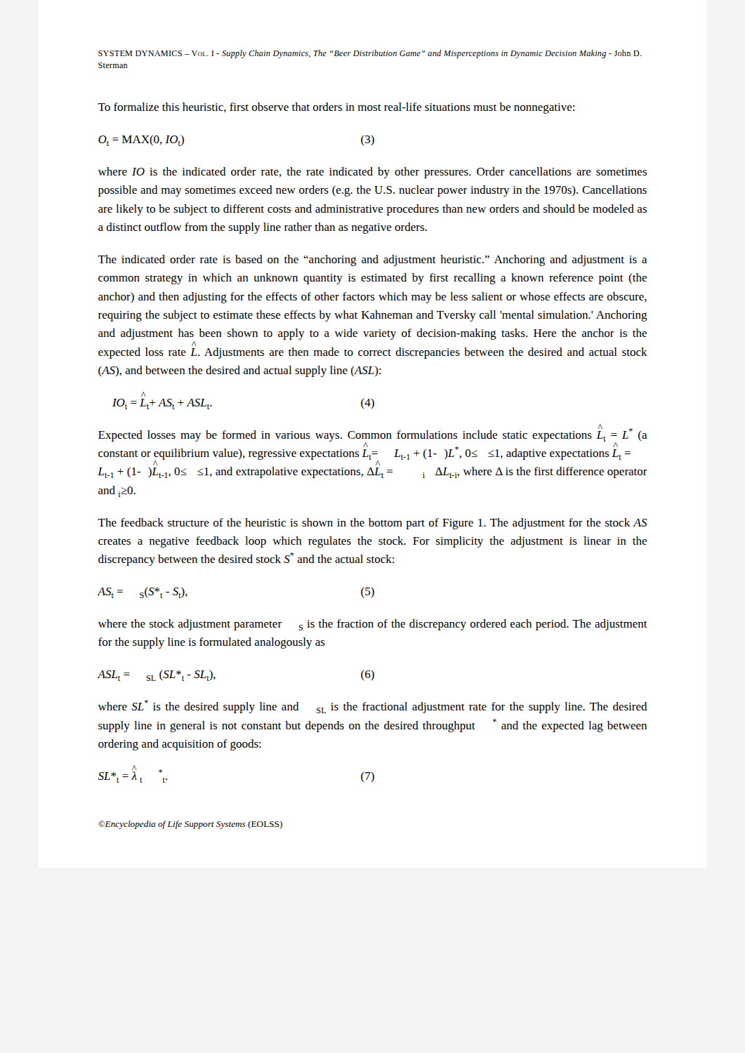SYSTEM DYNAMICS – Vol. I - Supply Chain Dynamics, The “Beer Distribution Game” and Misperceptions in Dynamic Decision Making - John D. Sterman
To formalize this heuristic, first observe that orders in most real-life situations must be nonnegative:
Ot = MAX(0, IOt) (3)
where IO is the indicated order rate, the rate indicated by other pressures. Order cancellations are sometimes possible and may sometimes exceed new orders (e.g. the U.S. nuclear power industry in the 1970s). Cancellations are likely to be subject to different costs and administrative procedures than new orders and should be modeled as a distinct outflow from the supply line rather than as negative orders.
The indicated order rate is based on the “anchoring and adjustment heuristic.” Anchoring and adjustment is a common strategy in which an unknown quantity is estimated by first recalling a known reference point (the anchor) and then adjusting for the effects of other factors which may be less salient or whose effects are obscure, requiring the subject to estimate these effects by what Kahneman and Tversky call 'mental simulation.' Anchoring and adjustment has been shown to apply to a wide variety of decision-making tasks. Here the anchor is the expected loss rate ^L. Adjustments are then made to correct discrepancies between the desired and actual stock (AS), and between the desired and actual supply line (ASL):
IOt = ^Lt+ ASt + ASLt. (4)
Expected losses may be formed in various ways. Common formulations include static expectations ^Lt = L* (a constant or equilibrium value), regressive expectations ^Lt= Lt-1 + (1- )L*, 0≤ ≤1, adaptive expectations ^Lt = Lt-1 + (1- )^Lt-1, 0≤ ≤1, and extrapolative expectations, Δ^Lt = i ΔLt-i, where Δ is the first difference operator and i≥0.
The feedback structure of the heuristic is shown in the bottom part of Figure 1. The adjustment for the stock AS creates a negative feedback loop which regulates the stock. For simplicity the adjustment is linear in the discrepancy between the desired stock S* and the actual stock:
ASt = S(S*t - St), (5)
where the stock adjustment parameter S is the fraction of the discrepancy ordered each period. The adjustment for the supply line is formulated analogously as
ASLt = SL (SL*t - SLt), (6)
where SL* is the desired supply line and SL is the fractional adjustment rate for the supply line. The desired supply line in general is not constant but depends on the desired throughput * and the expected lag between ordering and acquisition of goods:
SL*t = ^λ t *t. (7)
©Encyclopedia of Life Support Systems (EOLSS)